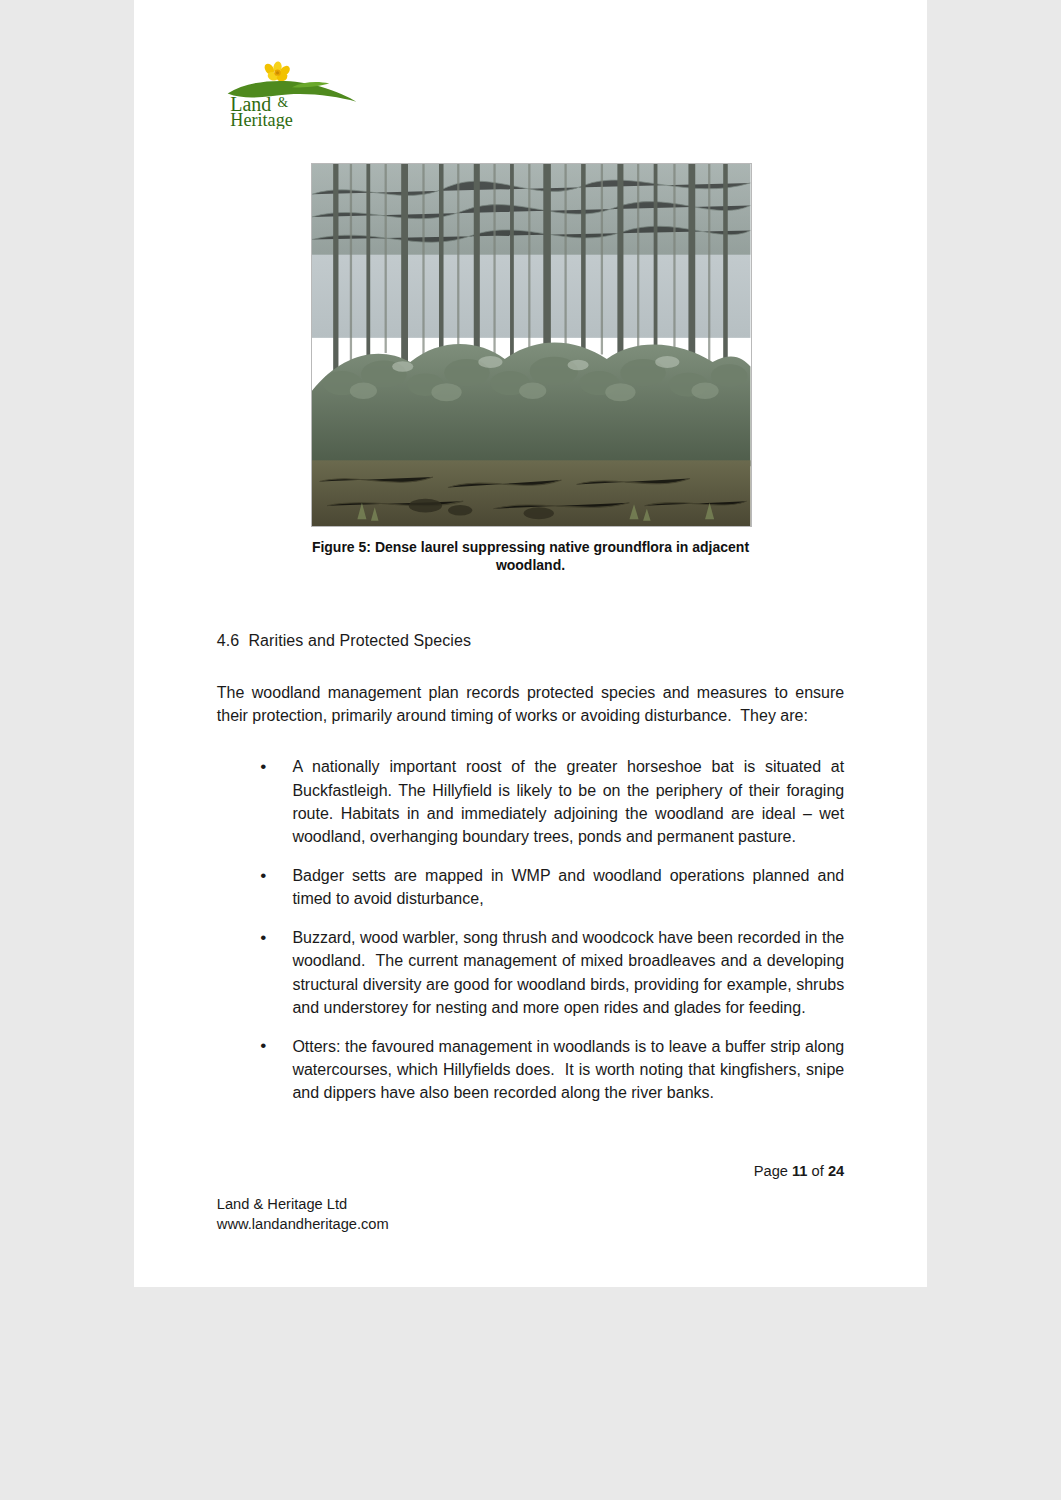Land & Heritage
Figure 5: Dense laurel suppressing native groundflora in adjacent woodland.
4.6 Rarities and Protected Species
The woodland management plan records protected species and measures to ensure their protection, primarily around timing of works or avoiding disturbance. They are:
A nationally important roost of the greater horseshoe bat is situated at Buckfastleigh. The Hillyfield is likely to be on the periphery of their foraging route. Habitats in and immediately adjoining the woodland are ideal – wet woodland, overhanging boundary trees, ponds and permanent pasture.
Badger setts are mapped in WMP and woodland operations planned and timed to avoid disturbance,
Buzzard, wood warbler, song thrush and woodcock have been recorded in the woodland. The current management of mixed broadleaves and a developing structural diversity are good for woodland birds, providing for example, shrubs and understorey for nesting and more open rides and glades for feeding.
Otters: the favoured management in woodlands is to leave a buffer strip along watercourses, which Hillyfields does. It is worth noting that kingfishers, snipe and dippers have also been recorded along the river banks.
Page 11 of 24
Land & Heritage Ltd
www.landandheritage.com